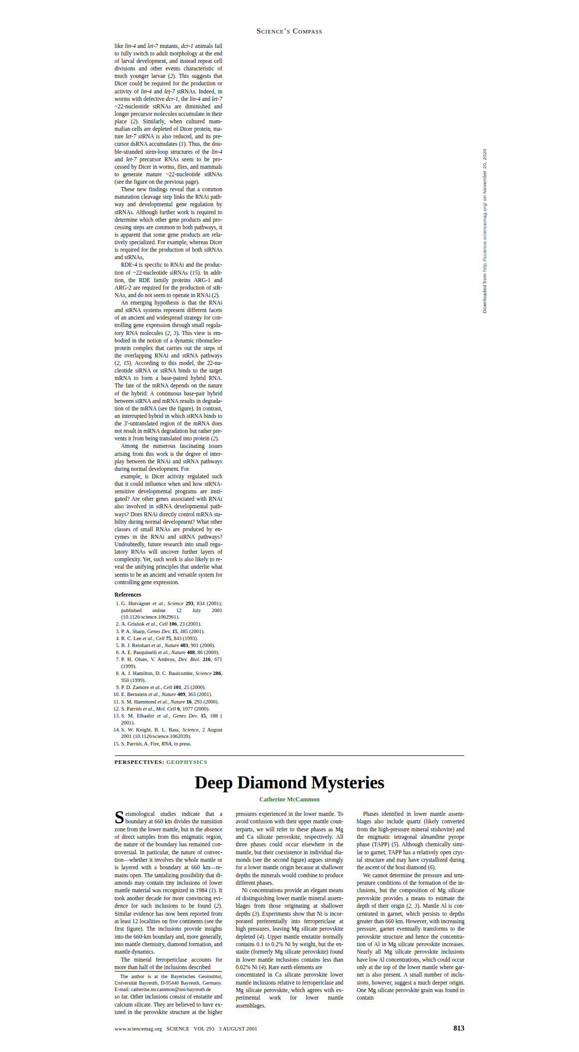Downloaded from http://science.sciencemag.org/ on November 20, 2020
Science’s Compass
like lin-4 and let-7 mutants, dcr-1 animals fail to fully switch to adult morphology at the end of larval development, and instead repeat cell divisions and other events characteristic of much younger larvae (2). This suggests that Dicer could be required for the production or activity of lin-4 and let-7 stRNAs. Indeed, in worms with defective dcr-1, the lin-4 and let-7 ~22-nucleotide stRNAs are diminished and longer precursor molecules accumulate in their place (2). Similarly, when cultured mammalian cells are depleted of Dicer protein, mature let-7 stRNA is also reduced, and its precursor dsRNA accumulates (1). Thus, the double-stranded stem-loop structures of the lin-4 and let-7 precursor RNAs seem to be processed by Dicer in worms, flies, and mammals to generate mature ~22-nucleotide stRNAs (see the figure on the previous page).
These new findings reveal that a common maturation cleavage step links the RNAi pathway and developmental gene regulation by stRNAs. Although further work is required to determine which other gene products and processing steps are common to both pathways, it is apparent that some gene products are relatively specialized. For example, whereas Dicer is required for the production of both siRNAs and stRNAs,
RDE-4 is specific to RNAi and the production of ~22-nucleotide siRNAs (15). In addition, the RDE family proteins ARG-1 and ARG-2 are required for the production of stRNAs, and do not seem to operate in RNAi (2).
An emerging hypothesis is that the RNAi and stRNA systems represent different facets of an ancient and widespread strategy for controlling gene expression through small regulatory RNA molecules (2, 3). This view is embodied in the notion of a dynamic ribonucleoprotein complex that carries out the steps of the overlapping RNAi and stRNA pathways (2, 15). According to this model, the 22-nucleotide siRNA or stRNA binds to the target mRNA to form a base-paired hybrid RNA. The fate of the mRNA depends on the nature of the hybrid: A continuous base-pair hybrid between siRNA and mRNA results in degradation of the mRNA (see the figure). In contrast, an interrupted hybrid in which stRNA binds to the 3′-untranslated region of the mRNA does not result in mRNA degradation but rather prevents it from being translated into protein (2).
Among the numerous fascinating issues arising from this work is the degree of interplay between the RNAi and stRNA pathways during normal development. For
example, is Dicer activity regulated such that it could influence when and how stRNA-sensitive developmental programs are instigated? Are other genes associated with RNAi also involved in stRNA developmental pathways? Does RNAi directly control mRNA stability during normal development? What other classes of small RNAs are produced by enzymes in the RNAi and stRNA pathways? Undoubtedly, future research into small regulatory RNAs will uncover further layers of complexity. Yet, such work is also likely to reveal the unifying principles that underlie what seems to be an ancient and versatile system for controlling gene expression.
References
G. Hutvàgner et al., Science 293, 834 (2001); published online 12 July 2001 (10.1126/science.1062961).
A. Grishok et al., Cell 106, 23 (2001).
P. A. Sharp, Genes Dev. 15, 485 (2001).
R. C. Lee et al., Cell 75, 843 (1993).
B. J. Reinhart et al., Nature 403, 901 (2000).
A. E. Pasquinelli et al., Nature 408, 86 (2000).
P. H. Olsen, V. Ambros, Dev. Biol. 216, 671 (1999).
A. J. Hamilton, D. C. Baulcombe, Science 286, 950 (1999).
P. D. Zamore et al., Cell 101, 25 (2000).
E. Bernstein et al., Nature 409, 363 (2001).
S. M. Hammond et al., Nature 16, 293 (2000).
S. Parrish et al., Mol. Cell 6, 1077 (2000).
S. M. Elbashir et al., Genes Dev. 15, 188 ( 2001).
S. W. Knight, B. L. Bass, Science, 2 August 2001 (10.1126/science.1062039).
S. Parrish, A. Fire, RNA, in press.
PERSPECTIVES: GEOPHYSICS
Deep Diamond Mysteries
Catherine McCammon
Seismological studies indicate that a boundary at 660 km divides the transition zone from the lower mantle, but in the absence of direct samples from this enigmatic region, the nature of the boundary has remained controversial. In particular, the nature of convection—whether it involves the whole mantle or is layered with a boundary at 660 km—remains open. The tantalizing possibility that diamonds may contain tiny inclusions of lower mantle material was recognized in 1984 (1). It took another decade for more convincing evidence for such inclusions to be found (2). Similar evidence has now been reported from at least 12 localities on five continents (see the first figure). The inclusions provide insights into the 660-km boundary and, more generally, into mantle chemistry, diamond formation, and mantle dynamics.
The mineral ferropericlase accounts for more than half of the inclusions described
The author is at the Bayerisches Geoinstitut, Universität Bayreuth, D-95440 Bayreuth, Germany. E-mail: catherine.mccammon@uni-bayreuth.de
so far. Other inclusions consist of enstatite and calcium silicate. They are believed to have existed in the perovskite structure at the higher pressures experienced in the lower mantle. To avoid confusion with their upper mantle counterparts, we will refer to these phases as Mg and Ca silicate perovskite, respectively. All three phases could occur elsewhere in the mantle, but their coexistence in individual diamonds (see the second figure) argues strongly for a lower mantle origin because at shallower depths the minerals would combine to produce different phases.
Ni concentrations provide an elegant means of distinguishing lower mantle mineral assemblages from those originating at shallower depths (3). Experiments show that Ni is incorporated preferentially into ferropericlase at high pressures, leaving Mg silicate perovskite depleted (4). Upper mantle enstatite normally contains 0.1 to 0.2% Ni by weight, but the enstatite (formerly Mg silicate perovskite) found in lower mantle inclusions contains less than 0.02% Ni (4). Rare earth elements are
concentrated in Ca silicate perovskite lower mantle inclusions relative to ferropericlase and Mg silicate perovskite, which agrees with experimental work for lower mantle assemblages.
Phases identified in lower mantle assemblages also include quartz (likely converted from the high-pressure mineral stishovite) and the enigmatic tetragonal almandine pyrope phase (TAPP) (5). Although chemically similar to garnet, TAPP has a relatively open crystal structure and may have crystallized during the ascent of the host diamond (6).
We cannot determine the pressure and temperature conditions of the formation of the inclusions, but the composition of Mg silicate perovskite provides a means to estimate the depth of their origin (2, 3). Mantle Al is concentrated in garnet, which persists to depths greater than 660 km. However, with increasing pressure, garnet eventually transforms to the perovskite structure and hence the concentration of Al in Mg silicate perovskite increases. Nearly all Mg silicate perovskite inclusions have low Al concentrations, which could occur only at the top of the lower mantle where garnet is also present. A small number of inclusions, however, suggest a much deeper origin. One Mg silicate perovskite grain was found to contain
www.sciencemag.org SCIENCE VOL 293 3 AUGUST 2001
813